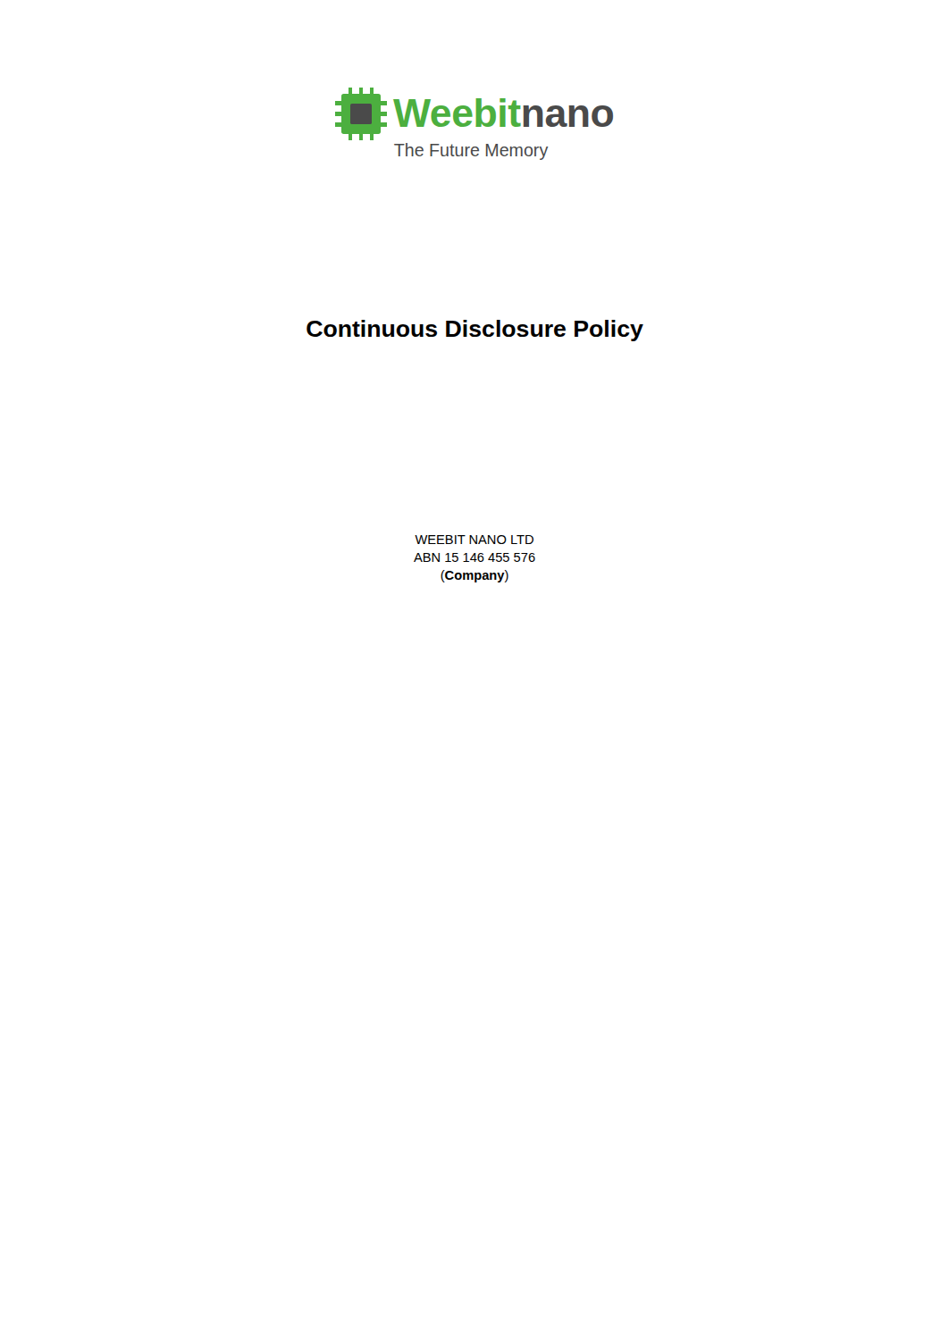Weebit nano
The Future Memory
Continuous Disclosure Policy
WEEBIT NANO LTD
ABN 15 146 455 576
(Company)